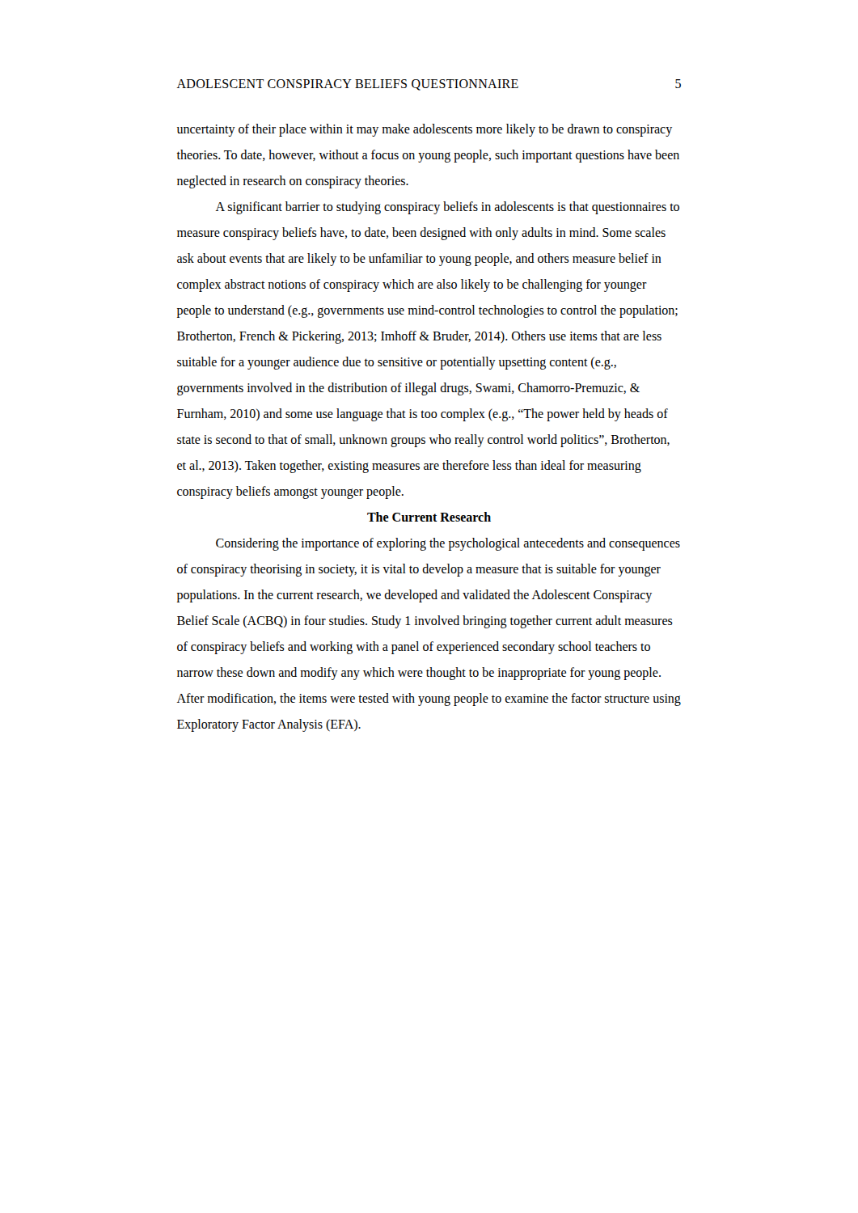Adolescent Conspiracy Beliefs Questionnaire 5
uncertainty of their place within it may make adolescents more likely to be drawn to conspiracy theories. To date, however, without a focus on young people, such important questions have been neglected in research on conspiracy theories.
A significant barrier to studying conspiracy beliefs in adolescents is that questionnaires to measure conspiracy beliefs have, to date, been designed with only adults in mind. Some scales ask about events that are likely to be unfamiliar to young people, and others measure belief in complex abstract notions of conspiracy which are also likely to be challenging for younger people to understand (e.g., governments use mind-control technologies to control the population; Brotherton, French & Pickering, 2013; Imhoff & Bruder, 2014). Others use items that are less suitable for a younger audience due to sensitive or potentially upsetting content (e.g., governments involved in the distribution of illegal drugs, Swami, Chamorro-Premuzic, & Furnham, 2010) and some use language that is too complex (e.g., “The power held by heads of state is second to that of small, unknown groups who really control world politics”, Brotherton, et al., 2013). Taken together, existing measures are therefore less than ideal for measuring conspiracy beliefs amongst younger people.
The Current Research
Considering the importance of exploring the psychological antecedents and consequences of conspiracy theorising in society, it is vital to develop a measure that is suitable for younger populations. In the current research, we developed and validated the Adolescent Conspiracy Belief Scale (ACBQ) in four studies. Study 1 involved bringing together current adult measures of conspiracy beliefs and working with a panel of experienced secondary school teachers to narrow these down and modify any which were thought to be inappropriate for young people. After modification, the items were tested with young people to examine the factor structure using Exploratory Factor Analysis (EFA).